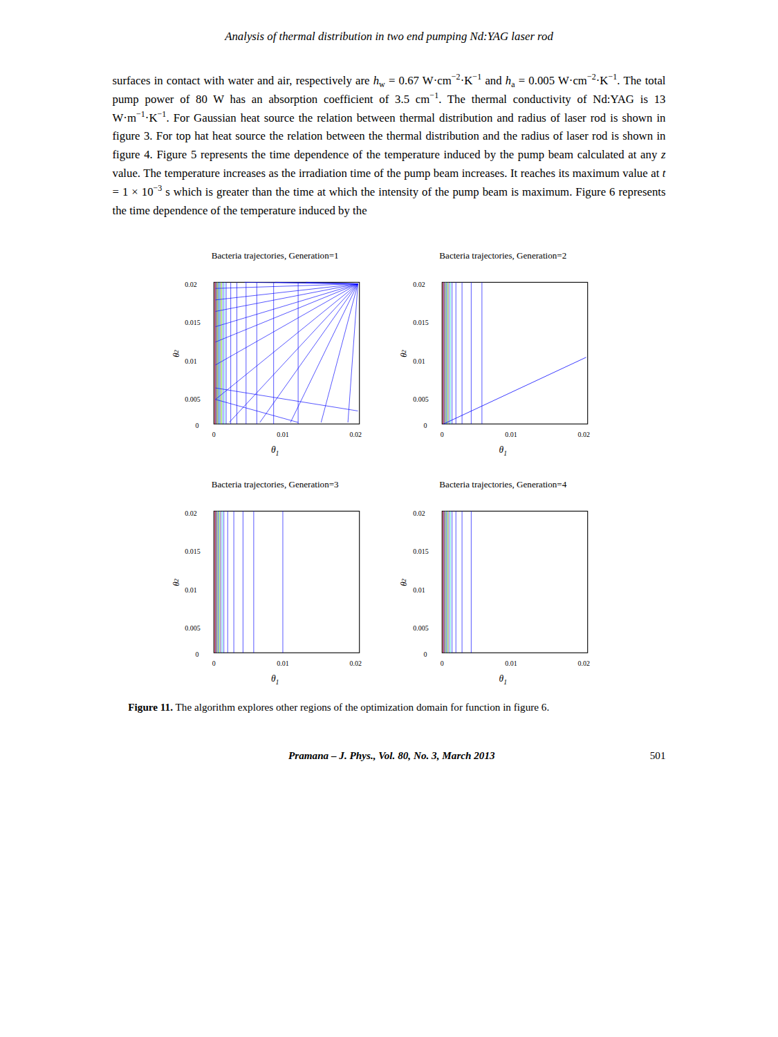Analysis of thermal distribution in two end pumping Nd:YAG laser rod
surfaces in contact with water and air, respectively are hw = 0.67 W·cm−2·K−1 and ha = 0.005 W·cm−2·K−1. The total pump power of 80 W has an absorption coefficient of 3.5 cm−1. The thermal conductivity of Nd:YAG is 13 W·m−1·K−1. For Gaussian heat source the relation between thermal distribution and radius of laser rod is shown in figure 3. For top hat heat source the relation between the thermal distribution and the radius of laser rod is shown in figure 4. Figure 5 represents the time dependence of the temperature induced by the pump beam calculated at any z value. The temperature increases as the irradiation time of the pump beam increases. It reaches its maximum value at t = 1 × 10−3 s which is greater than the time at which the intensity of the pump beam is maximum. Figure 6 represents the time dependence of the temperature induced by the
Bacteria trajectories, Generation=1
θ2
0.02 0.015 0.01 0.005 0 0 0.01 0.02
θ1
Bacteria trajectories, Generation=2
θ2
0.02 0.015 0.01 0.005 0 0 0.01 0.02
θ1
Bacteria trajectories, Generation=3
θ2
0.02 0.015 0.01 0.005 0 0 0.01 0.02
θ1
Bacteria trajectories, Generation=4
θ2
0.02 0.015 0.01 0.005 0 0 0.01 0.02
θ1
Figure 11. The algorithm explores other regions of the optimization domain for function in figure 6.
Pramana – J. Phys., Vol. 80, No. 3, March 2013 501